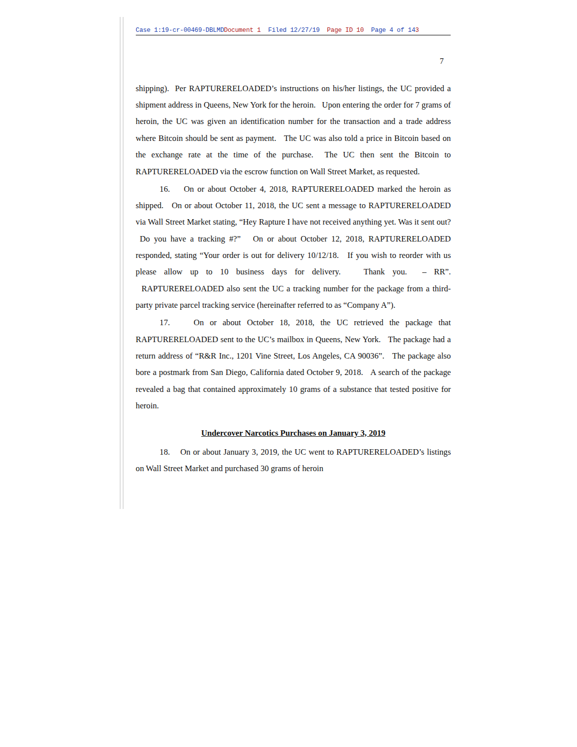Case 1:19-cr-00469-DBLMD Document 1 Filed 12/27/19 Page ID 10 Page 4 of 143
7
shipping). Per RAPTURERELOADED’s instructions on his/her listings, the UC provided a shipment address in Queens, New York for the heroin. Upon entering the order for 7 grams of heroin, the UC was given an identification number for the transaction and a trade address where Bitcoin should be sent as payment. The UC was also told a price in Bitcoin based on the exchange rate at the time of the purchase. The UC then sent the Bitcoin to RAPTURERELOADED via the escrow function on Wall Street Market, as requested.
16. On or about October 4, 2018, RAPTURERELOADED marked the heroin as shipped. On or about October 11, 2018, the UC sent a message to RAPTURERELOADED via Wall Street Market stating, “Hey Rapture I have not received anything yet. Was it sent out? Do you have a tracking #?” On or about October 12, 2018, RAPTURERELOADED responded, stating “Your order is out for delivery 10/12/18. If you wish to reorder with us please allow up to 10 business days for delivery. Thank you. – RR”. RAPTURERELOADED also sent the UC a tracking number for the package from a third-party private parcel tracking service (hereinafter referred to as “Company A”).
17. On or about October 18, 2018, the UC retrieved the package that RAPTURERELOADED sent to the UC’s mailbox in Queens, New York. The package had a return address of “R&R Inc., 1201 Vine Street, Los Angeles, CA 90036”. The package also bore a postmark from San Diego, California dated October 9, 2018. A search of the package revealed a bag that contained approximately 10 grams of a substance that tested positive for heroin.
Undercover Narcotics Purchases on January 3, 2019
18. On or about January 3, 2019, the UC went to RAPTURERELOADED’s listings on Wall Street Market and purchased 30 grams of heroin